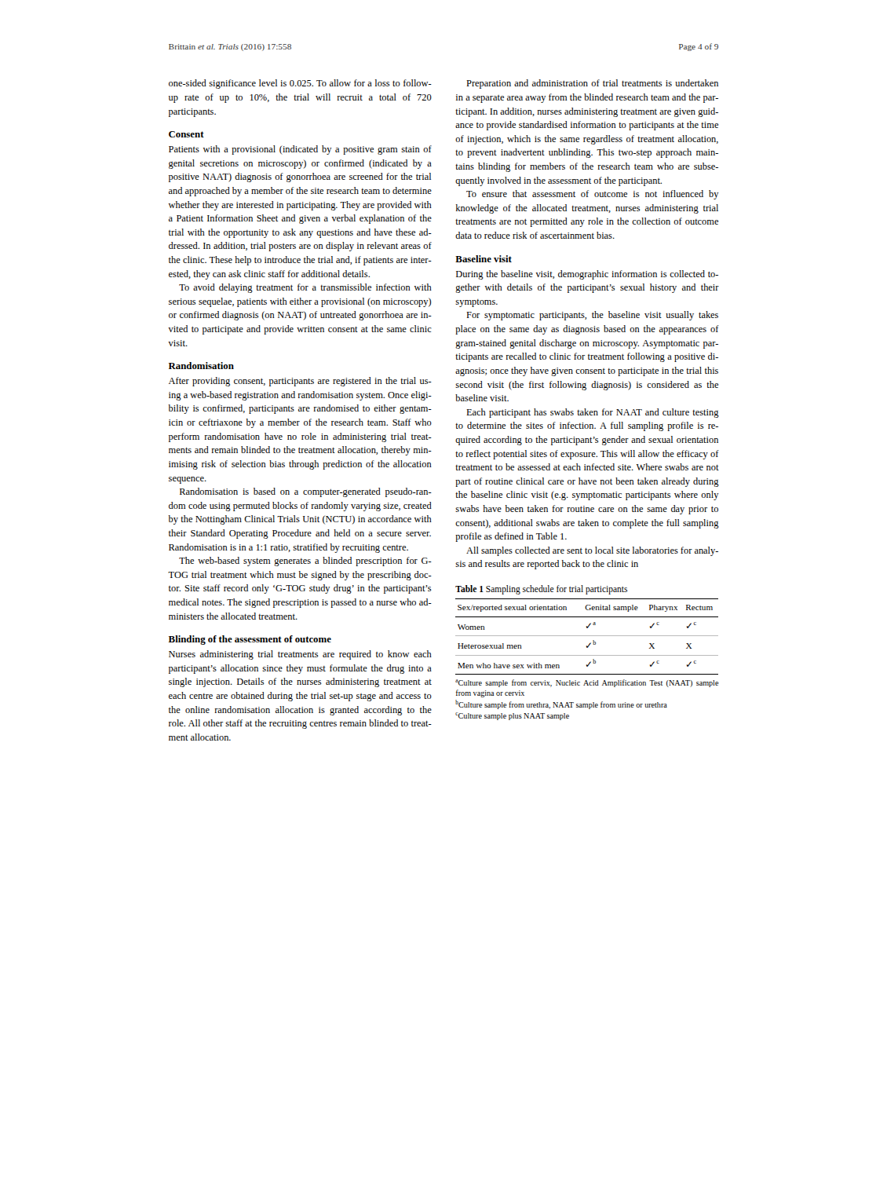Brittain et al. Trials (2016) 17:558
Page 4 of 9
one-sided significance level is 0.025. To allow for a loss to follow-up rate of up to 10%, the trial will recruit a total of 720 participants.
Consent
Patients with a provisional (indicated by a positive gram stain of genital secretions on microscopy) or confirmed (indicated by a positive NAAT) diagnosis of gonorrhoea are screened for the trial and approached by a member of the site research team to determine whether they are interested in participating. They are provided with a Patient Information Sheet and given a verbal explanation of the trial with the opportunity to ask any questions and have these addressed. In addition, trial posters are on display in relevant areas of the clinic. These help to introduce the trial and, if patients are interested, they can ask clinic staff for additional details.
To avoid delaying treatment for a transmissible infection with serious sequelae, patients with either a provisional (on microscopy) or confirmed diagnosis (on NAAT) of untreated gonorrhoea are invited to participate and provide written consent at the same clinic visit.
Randomisation
After providing consent, participants are registered in the trial using a web-based registration and randomisation system. Once eligibility is confirmed, participants are randomised to either gentamicin or ceftriaxone by a member of the research team. Staff who perform randomisation have no role in administering trial treatments and remain blinded to the treatment allocation, thereby minimising risk of selection bias through prediction of the allocation sequence.
Randomisation is based on a computer-generated pseudo-random code using permuted blocks of randomly varying size, created by the Nottingham Clinical Trials Unit (NCTU) in accordance with their Standard Operating Procedure and held on a secure server. Randomisation is in a 1:1 ratio, stratified by recruiting centre.
The web-based system generates a blinded prescription for G-TOG trial treatment which must be signed by the prescribing doctor. Site staff record only ‘G-TOG study drug’ in the participant’s medical notes. The signed prescription is passed to a nurse who administers the allocated treatment.
Blinding of the assessment of outcome
Nurses administering trial treatments are required to know each participant’s allocation since they must formulate the drug into a single injection. Details of the nurses administering treatment at each centre are obtained during the trial set-up stage and access to the online randomisation allocation is granted according to the role. All other staff at the recruiting centres remain blinded to treatment allocation.
Preparation and administration of trial treatments is undertaken in a separate area away from the blinded research team and the participant. In addition, nurses administering treatment are given guidance to provide standardised information to participants at the time of injection, which is the same regardless of treatment allocation, to prevent inadvertent unblinding. This two-step approach maintains blinding for members of the research team who are subsequently involved in the assessment of the participant.
To ensure that assessment of outcome is not influenced by knowledge of the allocated treatment, nurses administering trial treatments are not permitted any role in the collection of outcome data to reduce risk of ascertainment bias.
Baseline visit
During the baseline visit, demographic information is collected together with details of the participant’s sexual history and their symptoms.
For symptomatic participants, the baseline visit usually takes place on the same day as diagnosis based on the appearances of gram-stained genital discharge on microscopy. Asymptomatic participants are recalled to clinic for treatment following a positive diagnosis; once they have given consent to participate in the trial this second visit (the first following diagnosis) is considered as the baseline visit.
Each participant has swabs taken for NAAT and culture testing to determine the sites of infection. A full sampling profile is required according to the participant’s gender and sexual orientation to reflect potential sites of exposure. This will allow the efficacy of treatment to be assessed at each infected site. Where swabs are not part of routine clinical care or have not been taken already during the baseline clinic visit (e.g. symptomatic participants where only swabs have been taken for routine care on the same day prior to consent), additional swabs are taken to complete the full sampling profile as defined in Table 1.
All samples collected are sent to local site laboratories for analysis and results are reported back to the clinic in
Table 1 Sampling schedule for trial participants
| Sex/reported sexual orientation | Genital sample | Pharynx | Rectum |
| --- | --- | --- | --- |
| Women | ✓ a | ✓ c | ✓ c |
| Heterosexual men | ✓ b | X | X |
| Men who have sex with men | ✓ b | ✓ c | ✓ c |
aCulture sample from cervix, Nucleic Acid Amplification Test (NAAT) sample from vagina or cervix
bCulture sample from urethra, NAAT sample from urine or urethra
cCulture sample plus NAAT sample